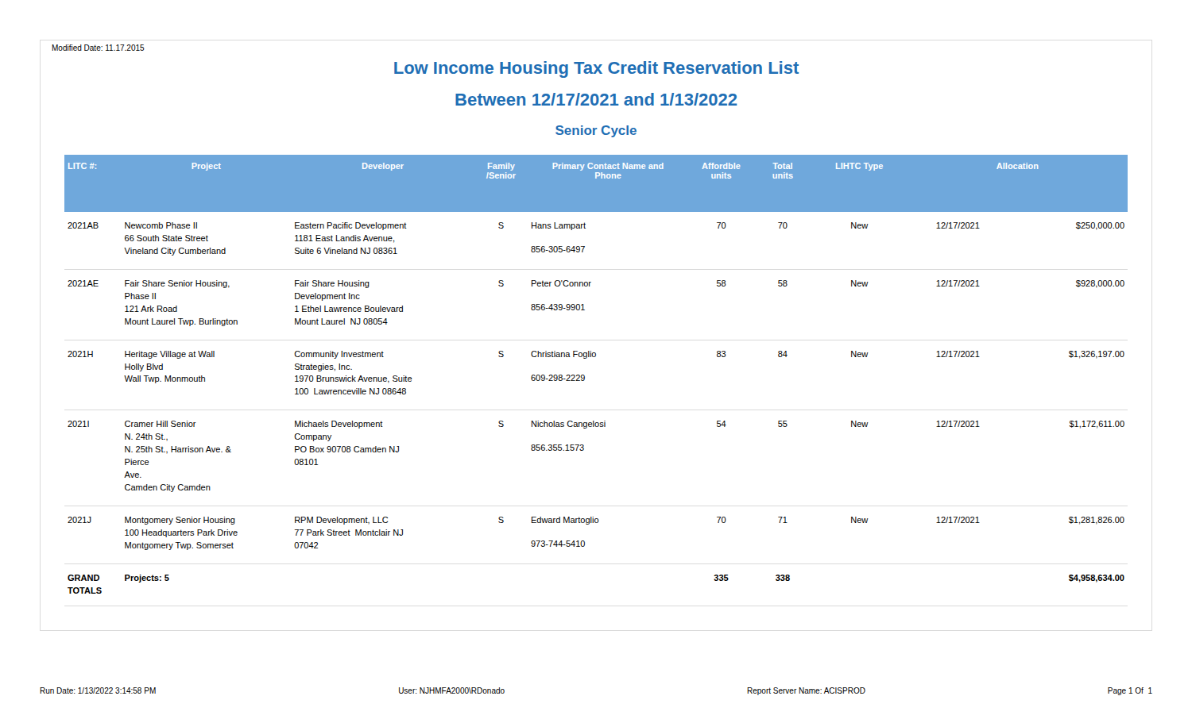Modified Date: 11.17.2015
Low Income Housing Tax Credit Reservation List
Between 12/17/2021 and 1/13/2022
Senior Cycle
| LITC #: | Project | Developer | Family /Senior | Primary Contact Name and Phone | Affordble units | Total units | LIHTC Type | Allocation |
| --- | --- | --- | --- | --- | --- | --- | --- | --- |
| 2021AB | Newcomb Phase II 66 South State Street Vineland City Cumberland | Eastern Pacific Development 1181 East Landis Avenue, Suite 6 Vineland NJ 08361 | S | Hans Lampart 856-305-6497 | 70 | 70 | New | 12/17/2021 | $250,000.00 |
| 2021AE | Fair Share Senior Housing, Phase II 121 Ark Road Mount Laurel Twp. Burlington | Fair Share Housing Development Inc 1 Ethel Lawrence Boulevard Mount Laurel NJ 08054 | S | Peter O'Connor 856-439-9901 | 58 | 58 | New | 12/17/2021 | $928,000.00 |
| 2021H | Heritage Village at Wall Holly Blvd Wall Twp. Monmouth | Community Investment Strategies, Inc. 1970 Brunswick Avenue, Suite 100 Lawrenceville NJ 08648 | S | Christiana Foglio 609-298-2229 | 83 | 84 | New | 12/17/2021 | $1,326,197.00 |
| 2021I | Cramer Hill Senior N. 24th St., N. 25th St., Harrison Ave. & Pierce Ave. Camden City Camden | Michaels Development Company PO Box 90708 Camden NJ 08101 | S | Nicholas Cangelosi 856.355.1573 | 54 | 55 | New | 12/17/2021 | $1,172,611.00 |
| 2021J | Montgomery Senior Housing 100 Headquarters Park Drive Montgomery Twp. Somerset | RPM Development, LLC 77 Park Street Montclair NJ 07042 | S | Edward Martoglio 973-744-5410 | 70 | 71 | New | 12/17/2021 | $1,281,826.00 |
| GRAND TOTALS | Projects: 5 | | | | 335 | 338 | | | $4,958,634.00 |
Run Date: 1/13/2022 3:14:58 PM User: NJHMFA2000\RDonado Report Server Name: ACISPROD Page 1 Of 1